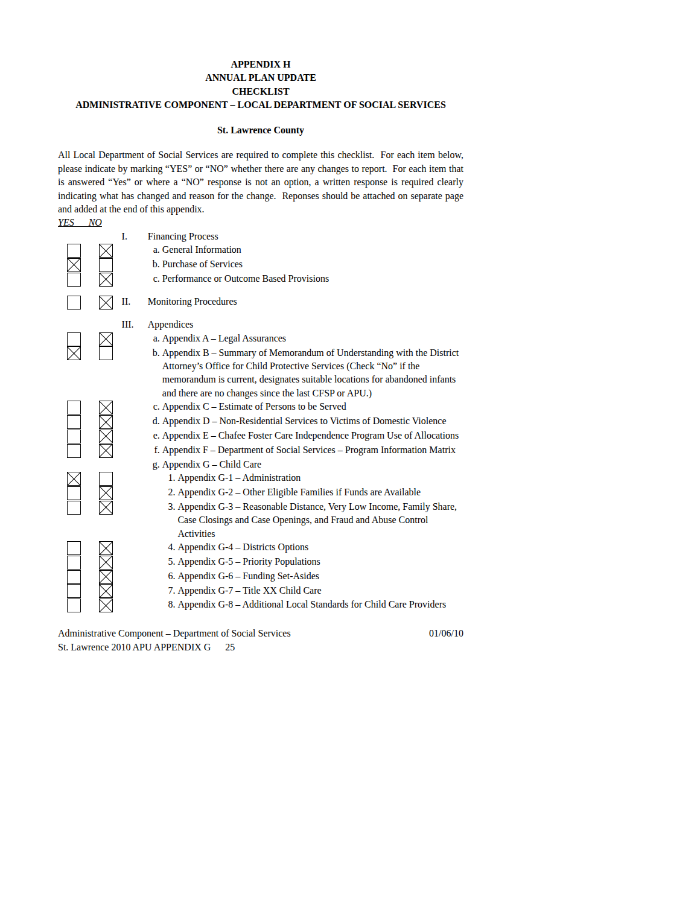APPENDIX H
ANNUAL PLAN UPDATE
CHECKLIST
ADMINISTRATIVE COMPONENT – LOCAL DEPARTMENT OF SOCIAL SERVICES
St. Lawrence County
All Local Department of Social Services are required to complete this checklist. For each item below, please indicate by marking “YES” or “NO” whether there are any changes to report. For each item that is answered “Yes” or where a “NO” response is not an option, a written response is required clearly indicating what has changed and reason for the change. Reponses should be attached on separate page and added at the end of this appendix.
YES NO
| | | I. | Financing Process |
| | | | General Information |
| | | | Purchase of Services |
| | | | Performance or Outcome Based Provisions |
| | | II. | Monitoring Procedures |
| | | III. | Appendices |
| | | | Appendix A – Legal Assurances |
| | | | Appendix B – Summary of Memorandum of Understanding with the District Attorney’s Office for Child Protective Services (Check “No” if the memorandum is current, designates suitable locations for abandoned infants and there are no changes since the last CFSP or APU.) |
| | | | Appendix C – Estimate of Persons to be Served |
| | | | Appendix D – Non-Residential Services to Victims of Domestic Violence |
| | | | Appendix E – Chafee Foster Care Independence Program Use of Allocations |
| | | | Appendix F – Department of Social Services – Program Information Matrix |
| | | | Appendix G – Child Care |
| | | | Appendix G-1 – Administration |
| | | | Appendix G-2 – Other Eligible Families if Funds are Available |
| | | | Appendix G-3 – Reasonable Distance, Very Low Income, Family Share, Case Closings and Case Openings, and Fraud and Abuse Control Activities |
| | | | Appendix G-4 – Districts Options |
| | | | Appendix G-5 – Priority Populations |
| | | | Appendix G-6 – Funding Set-Asides |
| | | | Appendix G-7 – Title XX Child Care |
| | | | Appendix G-8 – Additional Local Standards for Child Care Providers |
Administrative Component – Department of Social Services 01/06/10
St. Lawrence 2010 APU APPENDIX G 25